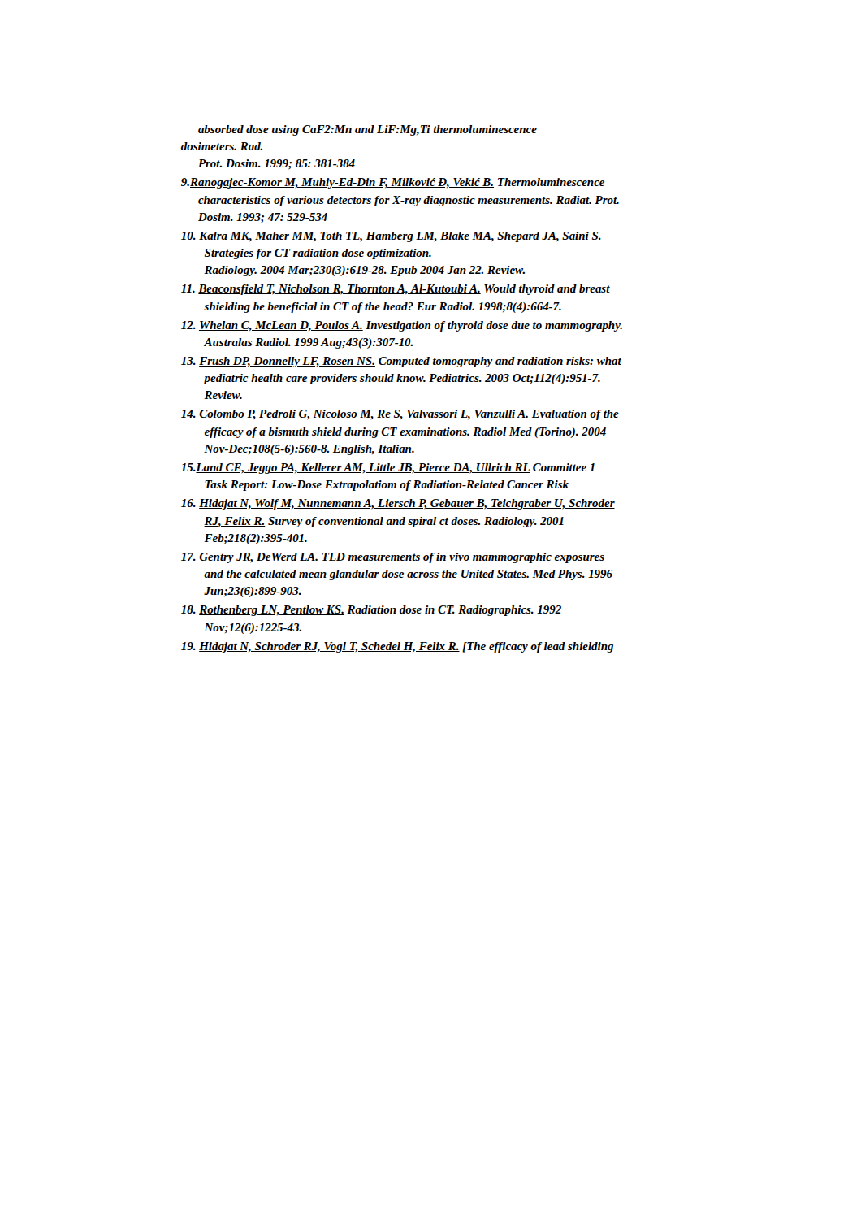absorbed dose using CaF2:Mn and LiF:Mg,Ti thermoluminescence dosimeters. Rad. Prot. Dosim. 1999; 85: 381-384
9. Ranogajec-Komor M, Muhiy-Ed-Din F, Milković Đ, Vekić B. Thermoluminescence characteristics of various detectors for X-ray diagnostic measurements. Radiat. Prot. Dosim. 1993; 47: 529-534
10. Kalra MK, Maher MM, Toth TL, Hamberg LM, Blake MA, Shepard JA, Saini S. Strategies for CT radiation dose optimization. Radiology. 2004 Mar;230(3):619-28. Epub 2004 Jan 22. Review.
11. Beaconsfield T, Nicholson R, Thornton A, Al-Kutoubi A. Would thyroid and breast shielding be beneficial in CT of the head? Eur Radiol. 1998;8(4):664-7.
12. Whelan C, McLean D, Poulos A. Investigation of thyroid dose due to mammography. Australas Radiol. 1999 Aug;43(3):307-10.
13. Frush DP, Donnelly LF, Rosen NS. Computed tomography and radiation risks: what pediatric health care providers should know. Pediatrics. 2003 Oct;112(4):951-7. Review.
14. Colombo P, Pedroli G, Nicoloso M, Re S, Valvassori L, Vanzulli A. Evaluation of the efficacy of a bismuth shield during CT examinations. Radiol Med (Torino). 2004 Nov-Dec;108(5-6):560-8. English, Italian.
15. Land CE, Jeggo PA, Kellerer AM, Little JB, Pierce DA, Ullrich RL Committee 1 Task Report: Low-Dose Extrapolatiom of Radiation-Related Cancer Risk
16. Hidajat N, Wolf M, Nunnemann A, Liersch P, Gebauer B, Teichgraber U, Schroder RJ, Felix R. Survey of conventional and spiral ct doses. Radiology. 2001 Feb;218(2):395-401.
17. Gentry JR, DeWerd LA. TLD measurements of in vivo mammographic exposures and the calculated mean glandular dose across the United States. Med Phys. 1996 Jun;23(6):899-903.
18. Rothenberg LN, Pentlow KS. Radiation dose in CT. Radiographics. 1992 Nov;12(6):1225-43.
19. Hidajat N, Schroder RJ, Vogl T, Schedel H, Felix R. [The efficacy of lead shielding